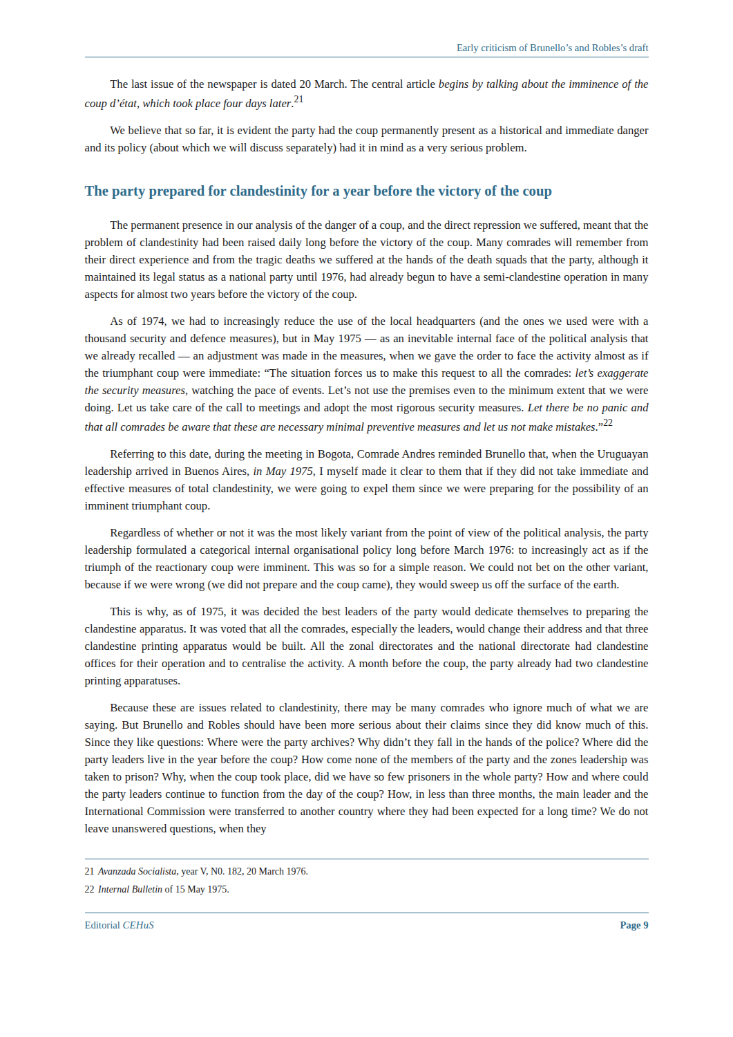Early criticism of Brunello’s and Robles’s draft
The last issue of the newspaper is dated 20 March. The central article begins by talking about the imminence of the coup d’état, which took place four days later.21
We believe that so far, it is evident the party had the coup permanently present as a historical and immediate danger and its policy (about which we will discuss separately) had it in mind as a very serious problem.
The party prepared for clandestinity for a year before the victory of the coup
The permanent presence in our analysis of the danger of a coup, and the direct repression we suffered, meant that the problem of clandestinity had been raised daily long before the victory of the coup. Many comrades will remember from their direct experience and from the tragic deaths we suffered at the hands of the death squads that the party, although it maintained its legal status as a national party until 1976, had already begun to have a semi-clandestine operation in many aspects for almost two years before the victory of the coup.
As of 1974, we had to increasingly reduce the use of the local headquarters (and the ones we used were with a thousand security and defence measures), but in May 1975 — as an inevitable internal face of the political analysis that we already recalled — an adjustment was made in the measures, when we gave the order to face the activity almost as if the triumphant coup were immediate: “The situation forces us to make this request to all the comrades: let’s exaggerate the security measures, watching the pace of events. Let’s not use the premises even to the minimum extent that we were doing. Let us take care of the call to meetings and adopt the most rigorous security measures. Let there be no panic and that all comrades be aware that these are necessary minimal preventive measures and let us not make mistakes.”22
Referring to this date, during the meeting in Bogota, Comrade Andres reminded Brunello that, when the Uruguayan leadership arrived in Buenos Aires, in May 1975, I myself made it clear to them that if they did not take immediate and effective measures of total clandestinity, we were going to expel them since we were preparing for the possibility of an imminent triumphant coup.
Regardless of whether or not it was the most likely variant from the point of view of the political analysis, the party leadership formulated a categorical internal organisational policy long before March 1976: to increasingly act as if the triumph of the reactionary coup were imminent. This was so for a simple reason. We could not bet on the other variant, because if we were wrong (we did not prepare and the coup came), they would sweep us off the surface of the earth.
This is why, as of 1975, it was decided the best leaders of the party would dedicate themselves to preparing the clandestine apparatus. It was voted that all the comrades, especially the leaders, would change their address and that three clandestine printing apparatus would be built. All the zonal directorates and the national directorate had clandestine offices for their operation and to centralise the activity. A month before the coup, the party already had two clandestine printing apparatuses.
Because these are issues related to clandestinity, there may be many comrades who ignore much of what we are saying. But Brunello and Robles should have been more serious about their claims since they did know much of this. Since they like questions: Where were the party archives? Why didn’t they fall in the hands of the police? Where did the party leaders live in the year before the coup? How come none of the members of the party and the zones leadership was taken to prison? Why, when the coup took place, did we have so few prisoners in the whole party? How and where could the party leaders continue to function from the day of the coup? How, in less than three months, the main leader and the International Commission were transferred to another country where they had been expected for a long time? We do not leave unanswered questions, when they
21 Avanzada Socialista, year V, N0. 182, 20 March 1976.
22 Internal Bulletin of 15 May 1975.
Editorial CEHuS Page 9